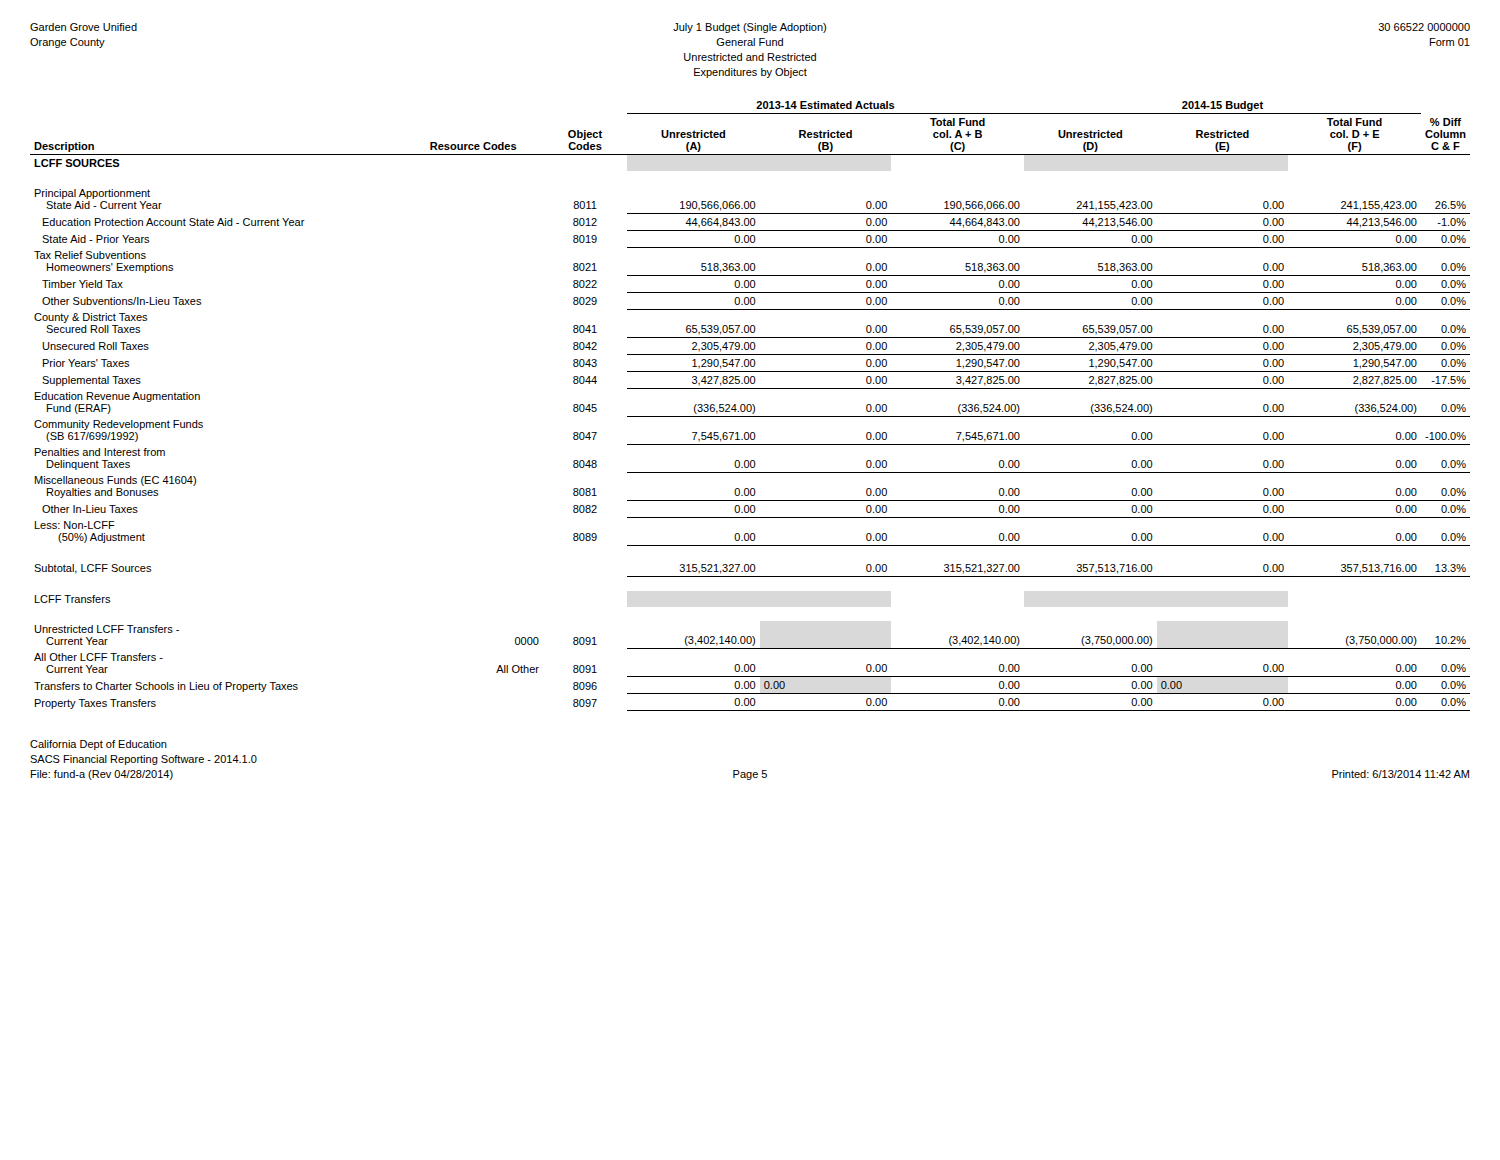Garden Grove Unified
Orange County
30 66522 0000000
Form 01
July 1 Budget (Single Adoption)
General Fund
Unrestricted and Restricted
Expenditures by Object
| | | | 2013-14 Estimated Actuals | 2014-15 Budget | |
| --- | --- | --- | --- | --- | --- |
| Description | Resource Codes | Object Codes | Unrestricted (A) | Restricted (B) | Total Fund col. A + B (C) | Unrestricted (D) | Restricted (E) | Total Fund col. D + E (F) | % Diff Column C & F |
| LCFF SOURCES | | | | | | | | | |
| Principal Apportionment State Aid - Current Year | | 8011 | 190,566,066.00 | 0.00 | 190,566,066.00 | 241,155,423.00 | 0.00 | 241,155,423.00 | 26.5% |
| Education Protection Account State Aid - Current Year | | 8012 | 44,664,843.00 | 0.00 | 44,664,843.00 | 44,213,546.00 | 0.00 | 44,213,546.00 | -1.0% |
| State Aid - Prior Years | | 8019 | 0.00 | 0.00 | 0.00 | 0.00 | 0.00 | 0.00 | 0.0% |
| Tax Relief Subventions Homeowners' Exemptions | | 8021 | 518,363.00 | 0.00 | 518,363.00 | 518,363.00 | 0.00 | 518,363.00 | 0.0% |
| Timber Yield Tax | | 8022 | 0.00 | 0.00 | 0.00 | 0.00 | 0.00 | 0.00 | 0.0% |
| Other Subventions/In-Lieu Taxes | | 8029 | 0.00 | 0.00 | 0.00 | 0.00 | 0.00 | 0.00 | 0.0% |
| County & District Taxes Secured Roll Taxes | | 8041 | 65,539,057.00 | 0.00 | 65,539,057.00 | 65,539,057.00 | 0.00 | 65,539,057.00 | 0.0% |
| Unsecured Roll Taxes | | 8042 | 2,305,479.00 | 0.00 | 2,305,479.00 | 2,305,479.00 | 0.00 | 2,305,479.00 | 0.0% |
| Prior Years' Taxes | | 8043 | 1,290,547.00 | 0.00 | 1,290,547.00 | 1,290,547.00 | 0.00 | 1,290,547.00 | 0.0% |
| Supplemental Taxes | | 8044 | 3,427,825.00 | 0.00 | 3,427,825.00 | 2,827,825.00 | 0.00 | 2,827,825.00 | -17.5% |
| Education Revenue Augmentation Fund (ERAF) | | 8045 | (336,524.00) | 0.00 | (336,524.00) | (336,524.00) | 0.00 | (336,524.00) | 0.0% |
| Community Redevelopment Funds (SB 617/699/1992) | | 8047 | 7,545,671.00 | 0.00 | 7,545,671.00 | 0.00 | 0.00 | 0.00 | -100.0% |
| Penalties and Interest from Delinquent Taxes | | 8048 | 0.00 | 0.00 | 0.00 | 0.00 | 0.00 | 0.00 | 0.0% |
| Miscellaneous Funds (EC 41604) Royalties and Bonuses | | 8081 | 0.00 | 0.00 | 0.00 | 0.00 | 0.00 | 0.00 | 0.0% |
| Other In-Lieu Taxes | | 8082 | 0.00 | 0.00 | 0.00 | 0.00 | 0.00 | 0.00 | 0.0% |
| Less: Non-LCFF (50%) Adjustment | | 8089 | 0.00 | 0.00 | 0.00 | 0.00 | 0.00 | 0.00 | 0.0% |
| Subtotal, LCFF Sources | | | 315,521,327.00 | 0.00 | 315,521,327.00 | 357,513,716.00 | 0.00 | 357,513,716.00 | 13.3% |
| LCFF Transfers | | | | | | | | | |
| Unrestricted LCFF Transfers - Current Year | 0000 | 8091 | (3,402,140.00) | | (3,402,140.00) | (3,750,000.00) | | (3,750,000.00) | 10.2% |
| All Other LCFF Transfers - Current Year | All Other | 8091 | 0.00 | 0.00 | 0.00 | 0.00 | 0.00 | 0.00 | 0.0% |
| Transfers to Charter Schools in Lieu of Property Taxes | | 8096 | 0.00 | 0.00 | 0.00 | 0.00 | 0.00 | 0.00 | 0.0% |
| Property Taxes Transfers | | 8097 | 0.00 | 0.00 | 0.00 | 0.00 | 0.00 | 0.00 | 0.0% |
California Dept of Education
SACS Financial Reporting Software - 2014.1.0
File: fund-a (Rev 04/28/2014)
Page 5
Printed: 6/13/2014 11:42 AM